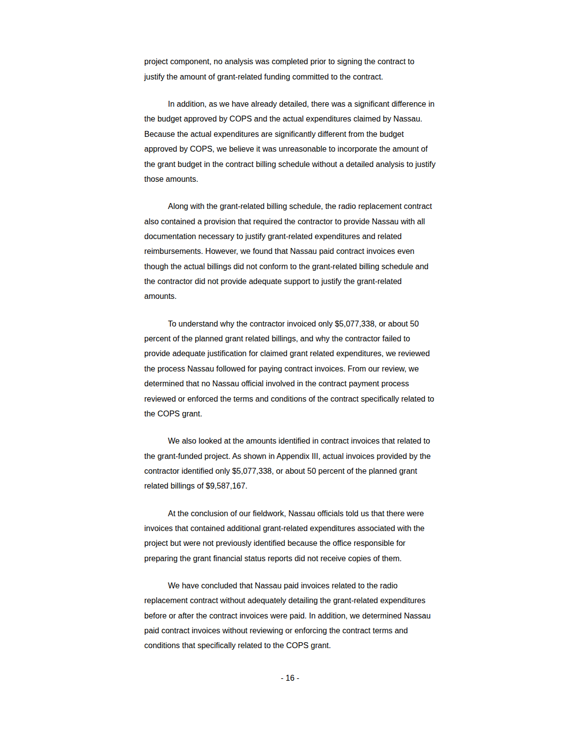project component, no analysis was completed prior to signing the contract to justify the amount of grant-related funding committed to the contract.
In addition, as we have already detailed, there was a significant difference in the budget approved by COPS and the actual expenditures claimed by Nassau. Because the actual expenditures are significantly different from the budget approved by COPS, we believe it was unreasonable to incorporate the amount of the grant budget in the contract billing schedule without a detailed analysis to justify those amounts.
Along with the grant-related billing schedule, the radio replacement contract also contained a provision that required the contractor to provide Nassau with all documentation necessary to justify grant-related expenditures and related reimbursements. However, we found that Nassau paid contract invoices even though the actual billings did not conform to the grant-related billing schedule and the contractor did not provide adequate support to justify the grant-related amounts.
To understand why the contractor invoiced only $5,077,338, or about 50 percent of the planned grant related billings, and why the contractor failed to provide adequate justification for claimed grant related expenditures, we reviewed the process Nassau followed for paying contract invoices. From our review, we determined that no Nassau official involved in the contract payment process reviewed or enforced the terms and conditions of the contract specifically related to the COPS grant.
We also looked at the amounts identified in contract invoices that related to the grant-funded project. As shown in Appendix III, actual invoices provided by the contractor identified only $5,077,338, or about 50 percent of the planned grant related billings of $9,587,167.
At the conclusion of our fieldwork, Nassau officials told us that there were invoices that contained additional grant-related expenditures associated with the project but were not previously identified because the office responsible for preparing the grant financial status reports did not receive copies of them.
We have concluded that Nassau paid invoices related to the radio replacement contract without adequately detailing the grant-related expenditures before or after the contract invoices were paid. In addition, we determined Nassau paid contract invoices without reviewing or enforcing the contract terms and conditions that specifically related to the COPS grant.
- 16 -